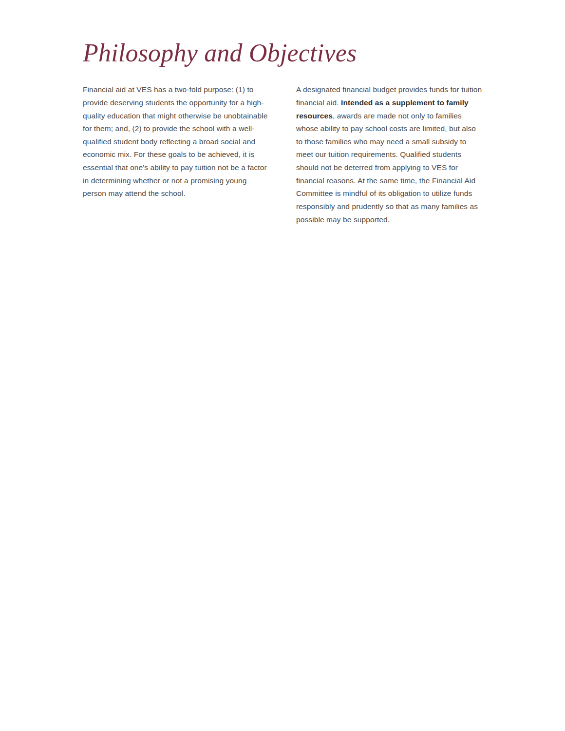Philosophy and Objectives
Financial aid at VES has a two-fold purpose: (1) to provide deserving students the opportunity for a high-quality education that might otherwise be unobtainable for them; and, (2) to provide the school with a well-qualified student body reflecting a broad social and economic mix. For these goals to be achieved, it is essential that one's ability to pay tuition not be a factor in determining whether or not a promising young person may attend the school.
A designated financial budget provides funds for tuition financial aid. Intended as a supplement to family resources, awards are made not only to families whose ability to pay school costs are limited, but also to those families who may need a small subsidy to meet our tuition requirements. Qualified students should not be deterred from applying to VES for financial reasons. At the same time, the Financial Aid Committee is mindful of its obligation to utilize funds responsibly and prudently so that as many families as possible may be supported.